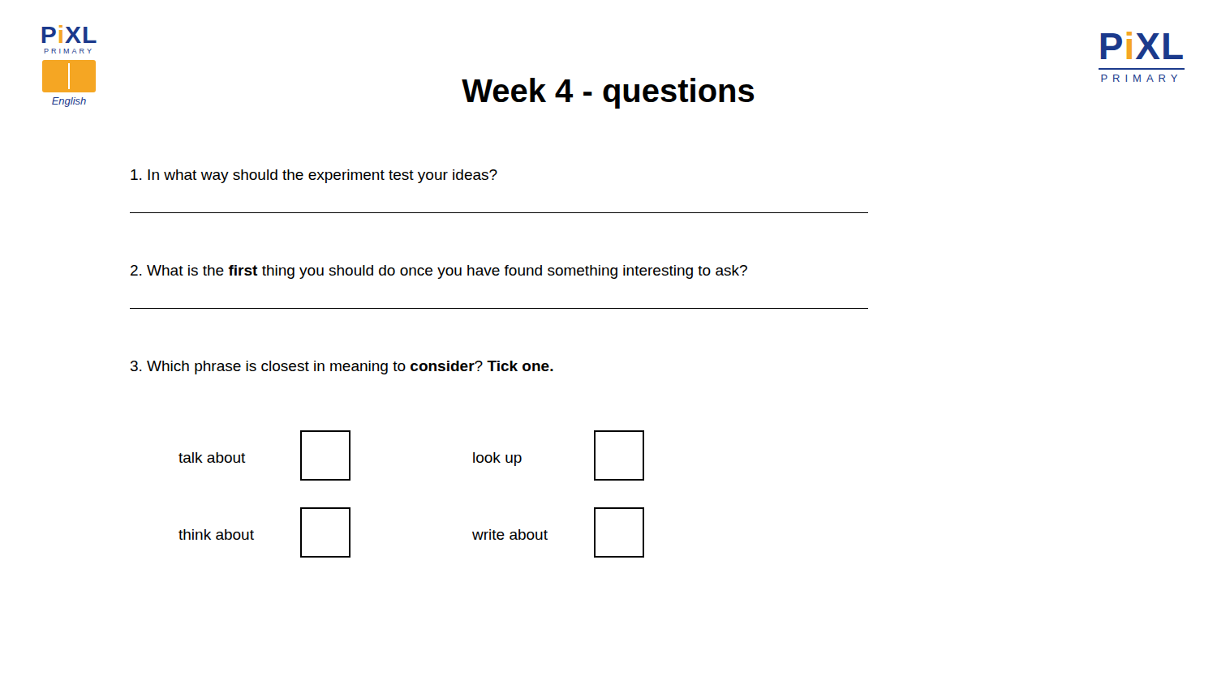Pi XL
PRIMARY
English
Pi XL
PRIMARY
Week 4 - questions
1. In what way should the experiment test your ideas?
2. What is the first thing you should do once you have found something interesting to ask?
3. Which phrase is closest in meaning to consider? Tick one.
| talk about | | | look up | |
| think about | | | write about | |